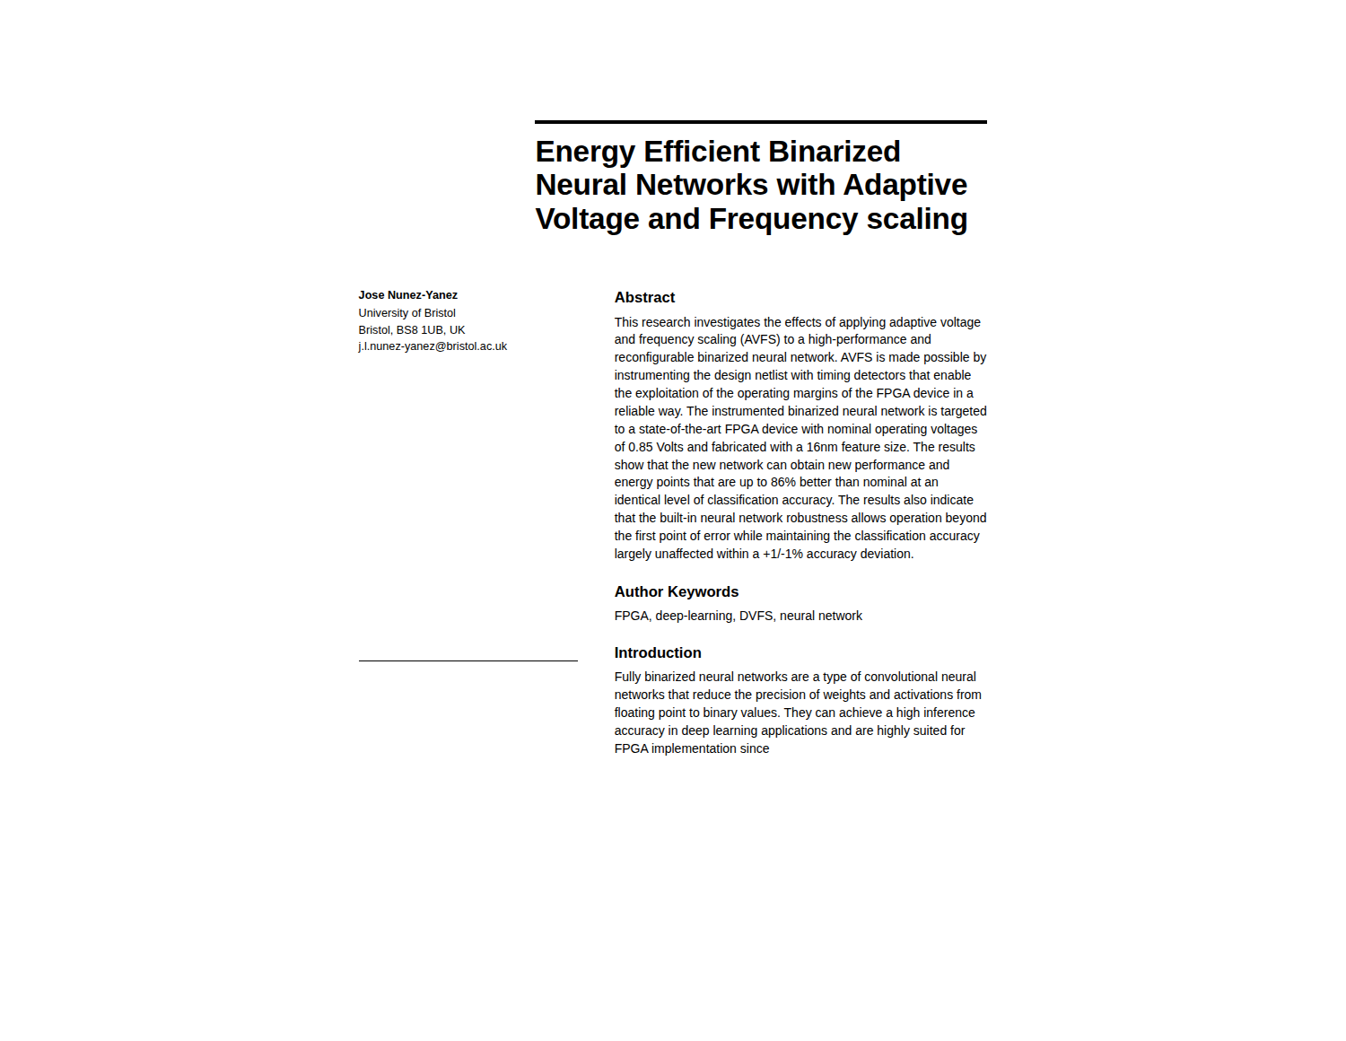Energy Efficient Binarized Neural Networks with Adaptive Voltage and Frequency scaling
Jose Nunez-Yanez
University of Bristol
Bristol, BS8 1UB, UK
j.l.nunez-yanez@bristol.ac.uk
Abstract
This research investigates the effects of applying adaptive voltage and frequency scaling (AVFS) to a high-performance and reconfigurable binarized neural network. AVFS is made possible by instrumenting the design netlist with timing detectors that enable the exploitation of the operating margins of the FPGA device in a reliable way. The instrumented binarized neural network is targeted to a state-of-the-art FPGA device with nominal operating voltages of 0.85 Volts and fabricated with a 16nm feature size. The results show that the new network can obtain new performance and energy points that are up to 86% better than nominal at an identical level of classification accuracy. The results also indicate that the built-in neural network robustness allows operation beyond the first point of error while maintaining the classification accuracy largely unaffected within a +1/-1% accuracy deviation.
Author Keywords
FPGA, deep-learning, DVFS, neural network
Introduction
Fully binarized neural networks are a type of convolutional neural networks that reduce the precision of weights and activations from floating point to binary values. They can achieve a high inference accuracy in deep learning applications and are highly suited for FPGA implementation since